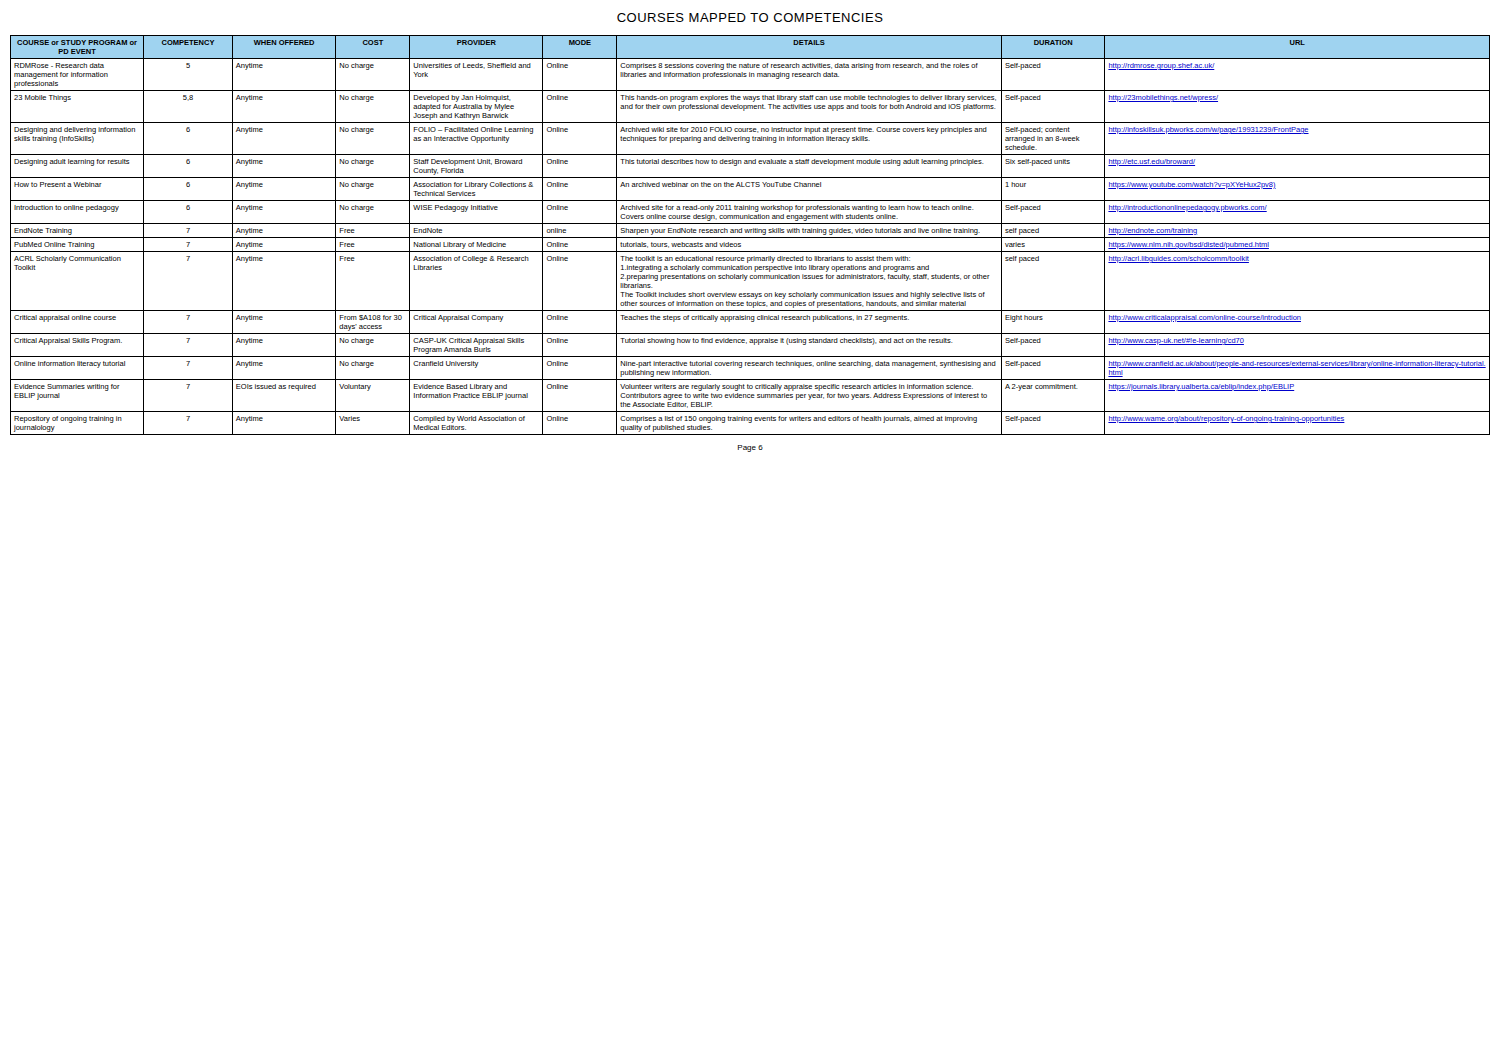Courses Mapped to Competencies
| COURSE or STUDY PROGRAM or PD EVENT | COMPETENCY | WHEN OFFERED | COST | PROVIDER | MODE | DETAILS | DURATION | URL |
| --- | --- | --- | --- | --- | --- | --- | --- | --- |
| RDMRose - Research data management for information professionals | 5 | Anytime | No charge | Universities of Leeds, Sheffield and York | Online | Comprises 8 sessions covering the nature of research activities, data arising from research, and the roles of libraries and information professionals in managing research data. | Self-paced | http://rdmrose.group.shef.ac.uk/ |
| 23 Mobile Things | 5,8 | Anytime | No charge | Developed by Jan Holmquist, adapted for Australia by Mylee Joseph and Kathryn Barwick | Online | This hands-on program explores the ways that library staff can use mobile technologies to deliver library services, and for their own professional development. The activities use apps and tools for both Android and iOS platforms. | Self-paced | http://23mobilethings.net/wpress/ |
| Designing and delivering information skills training (InfoSkills) | 6 | Anytime | No charge | FOLIO – Facilitated Online Learning as an Interactive Opportunity | Online | Archived wiki site for 2010 FOLIO course, no instructor input at present time. Course covers key principles and techniques for preparing and delivering training in information literacy skills. | Self-paced; content arranged in an 8-week schedule. | http://infoskillsuk.pbworks.com/w/page/19931239/FrontPage |
| Designing adult learning for results | 6 | Anytime | No charge | Staff Development Unit, Broward County, Florida | Online | This tutorial describes how to design and evaluate a staff development module using adult learning principles. | Six self-paced units | http://etc.usf.edu/broward/ |
| How to Present a Webinar | 6 | Anytime | No charge | Association for Library Collections & Technical Services | Online | An archived webinar on the on the ALCTS YouTube Channel | 1 hour | https://www.youtube.com/watch?v=pXYeHux2pv8) |
| Introduction to online pedagogy | 6 | Anytime | No charge | WISE Pedagogy Initiative | Online | Archived site for a read-only 2011 training workshop for professionals wanting to learn how to teach online. Covers online course design, communication and engagement with students online. | Self-paced | http://introductiononlinepedagogy.pbworks.com/ |
| EndNote Training | 7 | Anytime | Free | EndNote | online | Sharpen your EndNote research and writing skills with training guides, video tutorials and live online training. | self paced | http://endnote.com/training |
| PubMed Online Training | 7 | Anytime | Free | National Library of Medicine | Online | tutorials, tours, webcasts and videos | varies | https://www.nlm.nih.gov/bsd/disted/pubmed.html |
| ACRL Scholarly Communication Toolkit | 7 | Anytime | Free | Association of College & Research Libraries | Online | The toolkit is an educational resource primarily directed to librarians to assist them with: 1.integrating a scholarly communication perspective into library operations and programs and 2.preparing presentations on scholarly communication issues for administrators, faculty, staff, students, or other librarians. The Toolkit includes short overview essays on key scholarly communication issues and highly selective lists of other sources of information on these topics, and copies of presentations, handouts, and similar material | self paced | http://acrl.libguides.com/scholcomm/toolkit |
| Critical appraisal online course | 7 | Anytime | From $A108 for 30 days' access | Critical Appraisal Company | Online | Teaches the steps of critically appraising clinical research publications, in 27 segments. | Eight hours | http://www.criticalappraisal.com/online-course/introduction |
| Critical Appraisal Skills Program. | 7 | Anytime | No charge | CASP-UK Critical Appraisal Skills Program Amanda Burls | Online | Tutorial showing how to find evidence, appraise it (using standard checklists), and act on the results. | Self-paced | http://www.casp-uk.net/#!e-learning/cd70 |
| Online information literacy tutorial | 7 | Anytime | No charge | Cranfield University | Online | Nine-part interactive tutorial covering research techniques, online searching, data management, synthesising and publishing new information. | Self-paced | http://www.cranfield.ac.uk/about/people-and-resources/external-services/library/online-information-literacy-tutorial.html |
| Evidence Summaries writing for EBLIP journal | 7 | EOIs issued as required | Voluntary | Evidence Based Library and Information Practice EBLIP journal | Online | Volunteer writers are regularly sought to critically appraise specific research articles in information science. Contributors agree to write two evidence summaries per year, for two years. Address Expressions of interest to the Associate Editor, EBLIP. | A 2-year commitment. | https://journals.library.ualberta.ca/eblip/index.php/EBLIP |
| Repository of ongoing training in journalology | 7 | Anytime | Varies | Compiled by World Association of Medical Editors. | Online | Comprises a list of 150 ongoing training events for writers and editors of health journals, aimed at improving quality of published studies. | Self-paced | http://www.wame.org/about/repository-of-ongoing-training-opportunities |
Page 6